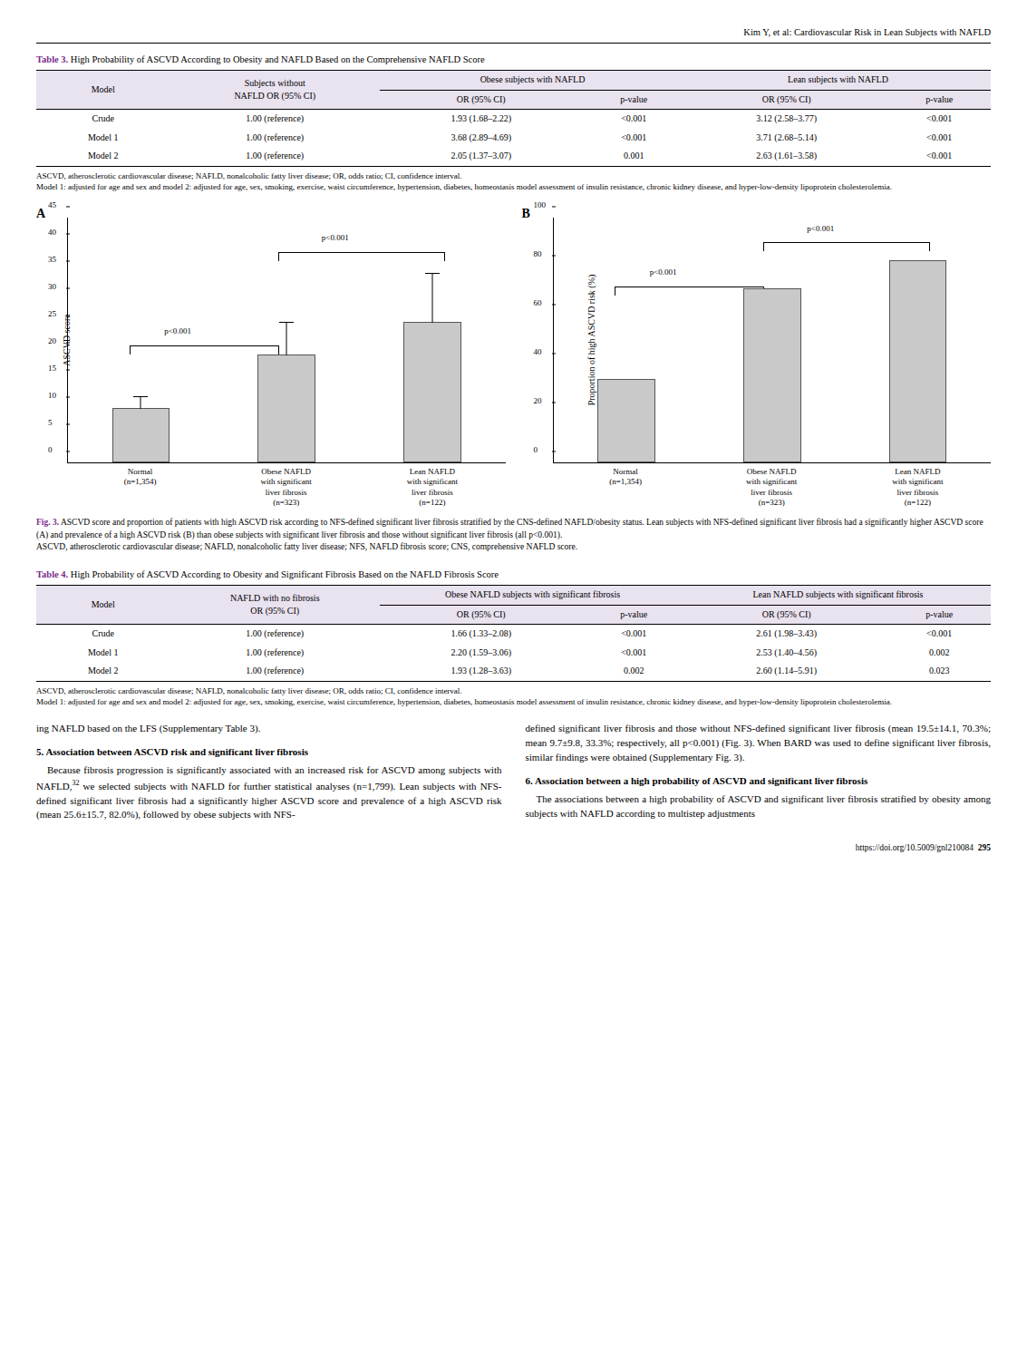Kim Y, et al: Cardiovascular Risk in Lean Subjects with NAFLD
Table 3. High Probability of ASCVD According to Obesity and NAFLD Based on the Comprehensive NAFLD Score
| Model | Subjects without NAFLD OR (95% CI) | Obese subjects with NAFLD | Lean subjects with NAFLD |
| --- | --- | --- | --- |
| OR (95% CI) | p-value | OR (95% CI) | p-value |
| Crude | 1.00 (reference) | 1.93 (1.68–2.22) | <0.001 | 3.12 (2.58–3.77) | <0.001 |
| Model 1 | 1.00 (reference) | 3.68 (2.89–4.69) | <0.001 | 3.71 (2.68–5.14) | <0.001 |
| Model 2 | 1.00 (reference) | 2.05 (1.37–3.07) | 0.001 | 2.63 (1.61–3.58) | <0.001 |
ASCVD, atherosclerotic cardiovascular disease; NAFLD, nonalcoholic fatty liver disease; OR, odds ratio; CI, confidence interval.
Model 1: adjusted for age and sex and model 2: adjusted for age, sex, smoking, exercise, waist circumference, hypertension, diabetes, homeostasis model assessment of insulin resistance, chronic kidney disease, and hyper-low-density lipoprotein cholesterolemia.
A
ASCVD score
45
40
35
30
25
20
15
10
5
0
p<0.001
p<0.001
Normal
(n=1,354)
Obese NAFLD
with significant
liver fibrosis
(n=323)
Lean NAFLD
with significant
liver fibrosis
(n=122)
B
Proportion of high ASCVD risk (%)
100
80
60
40
20
0
p<0.001
p<0.001
Normal
(n=1,354)
Obese NAFLD
with significant
liver fibrosis
(n=323)
Lean NAFLD
with significant
liver fibrosis
(n=122)
Fig. 3. ASCVD score and proportion of patients with high ASCVD risk according to NFS-defined significant liver fibrosis stratified by the CNS-defined NAFLD/obesity status. Lean subjects with NFS-defined significant liver fibrosis had a significantly higher ASCVD score (A) and prevalence of a high ASCVD risk (B) than obese subjects with significant liver fibrosis and those without significant liver fibrosis (all p<0.001).
ASCVD, atherosclerotic cardiovascular disease; NAFLD, nonalcoholic fatty liver disease; NFS, NAFLD fibrosis score; CNS, comprehensive NAFLD score.
Table 4. High Probability of ASCVD According to Obesity and Significant Fibrosis Based on the NAFLD Fibrosis Score
| Model | NAFLD with no fibrosis OR (95% CI) | Obese NAFLD subjects with significant fibrosis | Lean NAFLD subjects with significant fibrosis |
| --- | --- | --- | --- |
| OR (95% CI) | p-value | OR (95% CI) | p-value |
| Crude | 1.00 (reference) | 1.66 (1.33–2.08) | <0.001 | 2.61 (1.98–3.43) | <0.001 |
| Model 1 | 1.00 (reference) | 2.20 (1.59–3.06) | <0.001 | 2.53 (1.40–4.56) | 0.002 |
| Model 2 | 1.00 (reference) | 1.93 (1.28–3.63) | 0.002 | 2.60 (1.14–5.91) | 0.023 |
ASCVD, atherosclerotic cardiovascular disease; NAFLD, nonalcoholic fatty liver disease; OR, odds ratio; CI, confidence interval.
Model 1: adjusted for age and sex and model 2: adjusted for age, sex, smoking, exercise, waist circumference, hypertension, diabetes, homeostasis model assessment of insulin resistance, chronic kidney disease, and hyper-low-density lipoprotein cholesterolemia.
ing NAFLD based on the LFS (Supplementary Table 3).
5. Association between ASCVD risk and significant liver fibrosis
Because fibrosis progression is significantly associated with an increased risk for ASCVD among subjects with NAFLD,32 we selected subjects with NAFLD for further statistical analyses (n=1,799). Lean subjects with NFS-defined significant liver fibrosis had a significantly higher ASCVD score and prevalence of a high ASCVD risk (mean 25.6±15.7, 82.0%), followed by obese subjects with NFS-
defined significant liver fibrosis and those without NFS-defined significant liver fibrosis (mean 19.5±14.1, 70.3%; mean 9.7±9.8, 33.3%; respectively, all p<0.001) (Fig. 3). When BARD was used to define significant liver fibrosis, similar findings were obtained (Supplementary Fig. 3).
6. Association between a high probability of ASCVD and significant liver fibrosis
The associations between a high probability of ASCVD and significant liver fibrosis stratified by obesity among subjects with NAFLD according to multistep adjustments
https://doi.org/10.5009/gnl210084 295